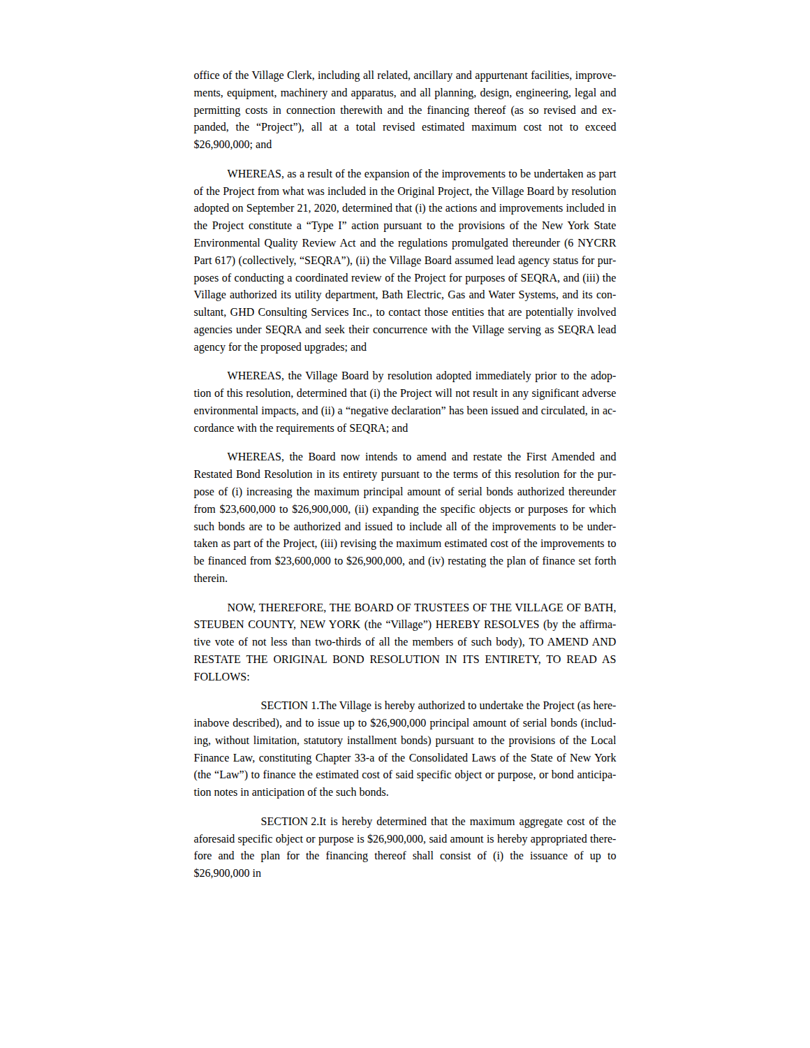office of the Village Clerk, including all related, ancillary and appurtenant facilities, improvements, equipment, machinery and apparatus, and all planning, design, engineering, legal and permitting costs in connection therewith and the financing thereof (as so revised and expanded, the “Project”), all at a total revised estimated maximum cost not to exceed $26,900,000; and
WHEREAS, as a result of the expansion of the improvements to be undertaken as part of the Project from what was included in the Original Project, the Village Board by resolution adopted on September 21, 2020, determined that (i) the actions and improvements included in the Project constitute a “Type I” action pursuant to the provisions of the New York State Environmental Quality Review Act and the regulations promulgated thereunder (6 NYCRR Part 617) (collectively, “SEQRA”), (ii) the Village Board assumed lead agency status for purposes of conducting a coordinated review of the Project for purposes of SEQRA, and (iii) the Village authorized its utility department, Bath Electric, Gas and Water Systems, and its consultant, GHD Consulting Services Inc., to contact those entities that are potentially involved agencies under SEQRA and seek their concurrence with the Village serving as SEQRA lead agency for the proposed upgrades; and
WHEREAS, the Village Board by resolution adopted immediately prior to the adoption of this resolution, determined that (i) the Project will not result in any significant adverse environmental impacts, and (ii) a “negative declaration” has been issued and circulated, in accordance with the requirements of SEQRA; and
WHEREAS, the Board now intends to amend and restate the First Amended and Restated Bond Resolution in its entirety pursuant to the terms of this resolution for the purpose of (i) increasing the maximum principal amount of serial bonds authorized thereunder from $23,600,000 to $26,900,000, (ii) expanding the specific objects or purposes for which such bonds are to be authorized and issued to include all of the improvements to be undertaken as part of the Project, (iii) revising the maximum estimated cost of the improvements to be financed from $23,600,000 to $26,900,000, and (iv) restating the plan of finance set forth therein.
NOW, THEREFORE, THE BOARD OF TRUSTEES OF THE VILLAGE OF BATH, STEUBEN COUNTY, NEW YORK (the “Village”) HEREBY RESOLVES (by the affirmative vote of not less than two-thirds of all the members of such body), TO AMEND AND RESTATE THE ORIGINAL BOND RESOLUTION IN ITS ENTIRETY, TO READ AS FOLLOWS:
SECTION 1. The Village is hereby authorized to undertake the Project (as hereinabove described), and to issue up to $26,900,000 principal amount of serial bonds (including, without limitation, statutory installment bonds) pursuant to the provisions of the Local Finance Law, constituting Chapter 33-a of the Consolidated Laws of the State of New York (the “Law”) to finance the estimated cost of said specific object or purpose, or bond anticipation notes in anticipation of the such bonds.
SECTION 2. It is hereby determined that the maximum aggregate cost of the aforesaid specific object or purpose is $26,900,000, said amount is hereby appropriated therefore and the plan for the financing thereof shall consist of (i) the issuance of up to $26,900,000 in